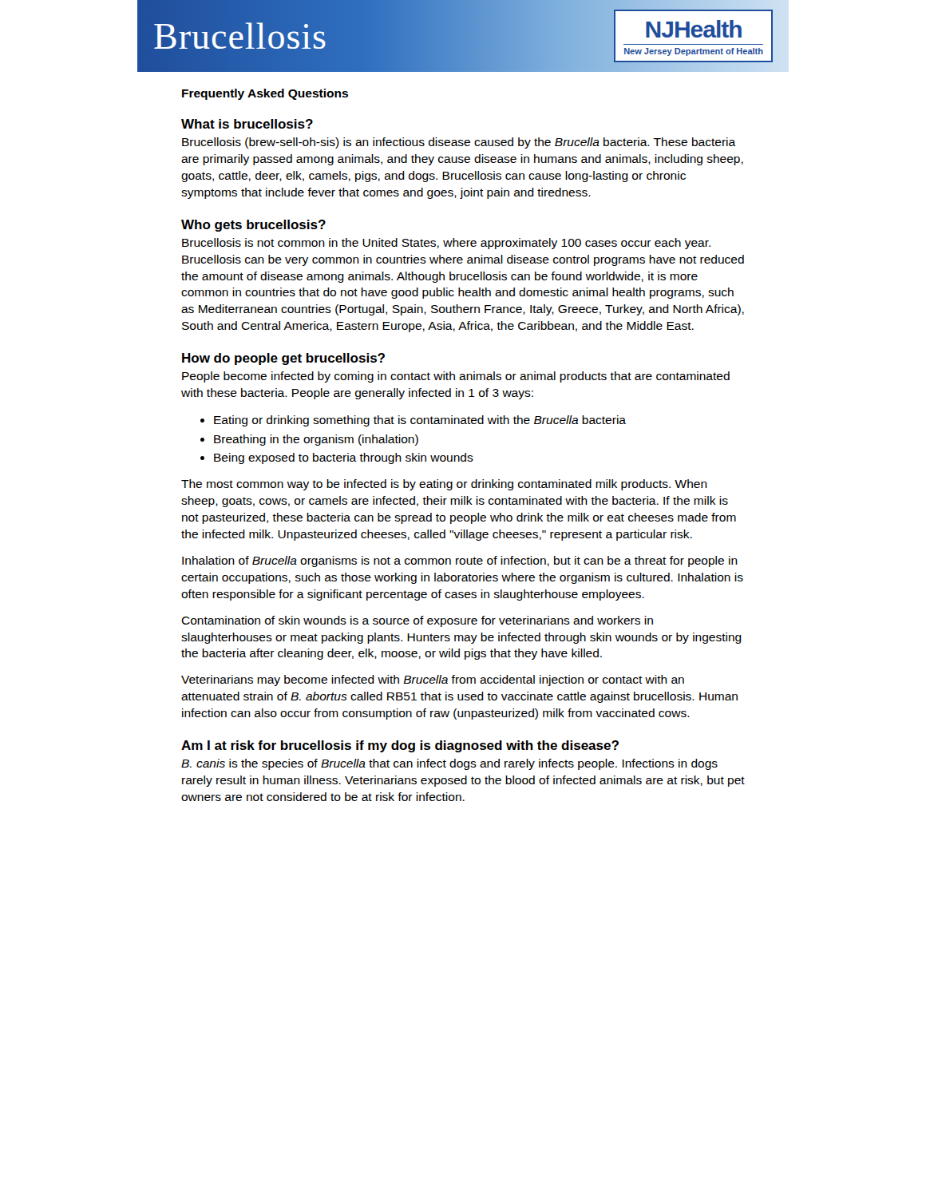Brucellosis
NJHealth
New Jersey Department of Health
Frequently Asked Questions
What is brucellosis?
Brucellosis (brew-sell-oh-sis) is an infectious disease caused by the Brucella bacteria. These bacteria are primarily passed among animals, and they cause disease in humans and animals, including sheep, goats, cattle, deer, elk, camels, pigs, and dogs. Brucellosis can cause long-lasting or chronic symptoms that include fever that comes and goes, joint pain and tiredness.
Who gets brucellosis?
Brucellosis is not common in the United States, where approximately 100 cases occur each year. Brucellosis can be very common in countries where animal disease control programs have not reduced the amount of disease among animals. Although brucellosis can be found worldwide, it is more common in countries that do not have good public health and domestic animal health programs, such as Mediterranean countries (Portugal, Spain, Southern France, Italy, Greece, Turkey, and North Africa), South and Central America, Eastern Europe, Asia, Africa, the Caribbean, and the Middle East.
How do people get brucellosis?
People become infected by coming in contact with animals or animal products that are contaminated with these bacteria. People are generally infected in 1 of 3 ways:
Eating or drinking something that is contaminated with the Brucella bacteria
Breathing in the organism (inhalation)
Being exposed to bacteria through skin wounds
The most common way to be infected is by eating or drinking contaminated milk products. When sheep, goats, cows, or camels are infected, their milk is contaminated with the bacteria. If the milk is not pasteurized, these bacteria can be spread to people who drink the milk or eat cheeses made from the infected milk. Unpasteurized cheeses, called "village cheeses," represent a particular risk.
Inhalation of Brucella organisms is not a common route of infection, but it can be a threat for people in certain occupations, such as those working in laboratories where the organism is cultured. Inhalation is often responsible for a significant percentage of cases in slaughterhouse employees.
Contamination of skin wounds is a source of exposure for veterinarians and workers in slaughterhouses or meat packing plants. Hunters may be infected through skin wounds or by ingesting the bacteria after cleaning deer, elk, moose, or wild pigs that they have killed.
Veterinarians may become infected with Brucella from accidental injection or contact with an attenuated strain of B. abortus called RB51 that is used to vaccinate cattle against brucellosis. Human infection can also occur from consumption of raw (unpasteurized) milk from vaccinated cows.
Am I at risk for brucellosis if my dog is diagnosed with the disease?
B. canis is the species of Brucella that can infect dogs and rarely infects people. Infections in dogs rarely result in human illness. Veterinarians exposed to the blood of infected animals are at risk, but pet owners are not considered to be at risk for infection.